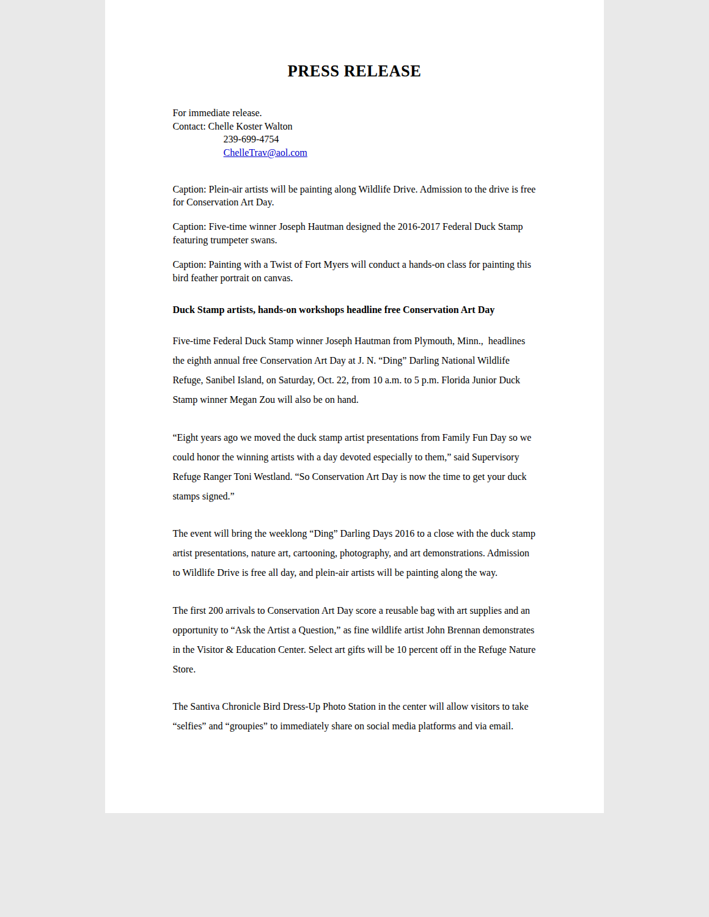PRESS RELEASE
For immediate release.
Contact: Chelle Koster Walton 239-699-4754 ChelleTrav@aol.com
Caption: Plein-air artists will be painting along Wildlife Drive. Admission to the drive is free for Conservation Art Day.
Caption: Five-time winner Joseph Hautman designed the 2016-2017 Federal Duck Stamp featuring trumpeter swans.
Caption: Painting with a Twist of Fort Myers will conduct a hands-on class for painting this bird feather portrait on canvas.
Duck Stamp artists, hands-on workshops headline free Conservation Art Day
Five-time Federal Duck Stamp winner Joseph Hautman from Plymouth, Minn., headlines the eighth annual free Conservation Art Day at J. N. “Ding” Darling National Wildlife Refuge, Sanibel Island, on Saturday, Oct. 22, from 10 a.m. to 5 p.m. Florida Junior Duck Stamp winner Megan Zou will also be on hand.
“Eight years ago we moved the duck stamp artist presentations from Family Fun Day so we could honor the winning artists with a day devoted especially to them,” said Supervisory Refuge Ranger Toni Westland. “So Conservation Art Day is now the time to get your duck stamps signed.”
The event will bring the weeklong “Ding” Darling Days 2016 to a close with the duck stamp artist presentations, nature art, cartooning, photography, and art demonstrations. Admission to Wildlife Drive is free all day, and plein-air artists will be painting along the way.
The first 200 arrivals to Conservation Art Day score a reusable bag with art supplies and an opportunity to “Ask the Artist a Question,” as fine wildlife artist John Brennan demonstrates in the Visitor & Education Center. Select art gifts will be 10 percent off in the Refuge Nature Store.
The Santiva Chronicle Bird Dress-Up Photo Station in the center will allow visitors to take “selfies” and “groupies” to immediately share on social media platforms and via email.